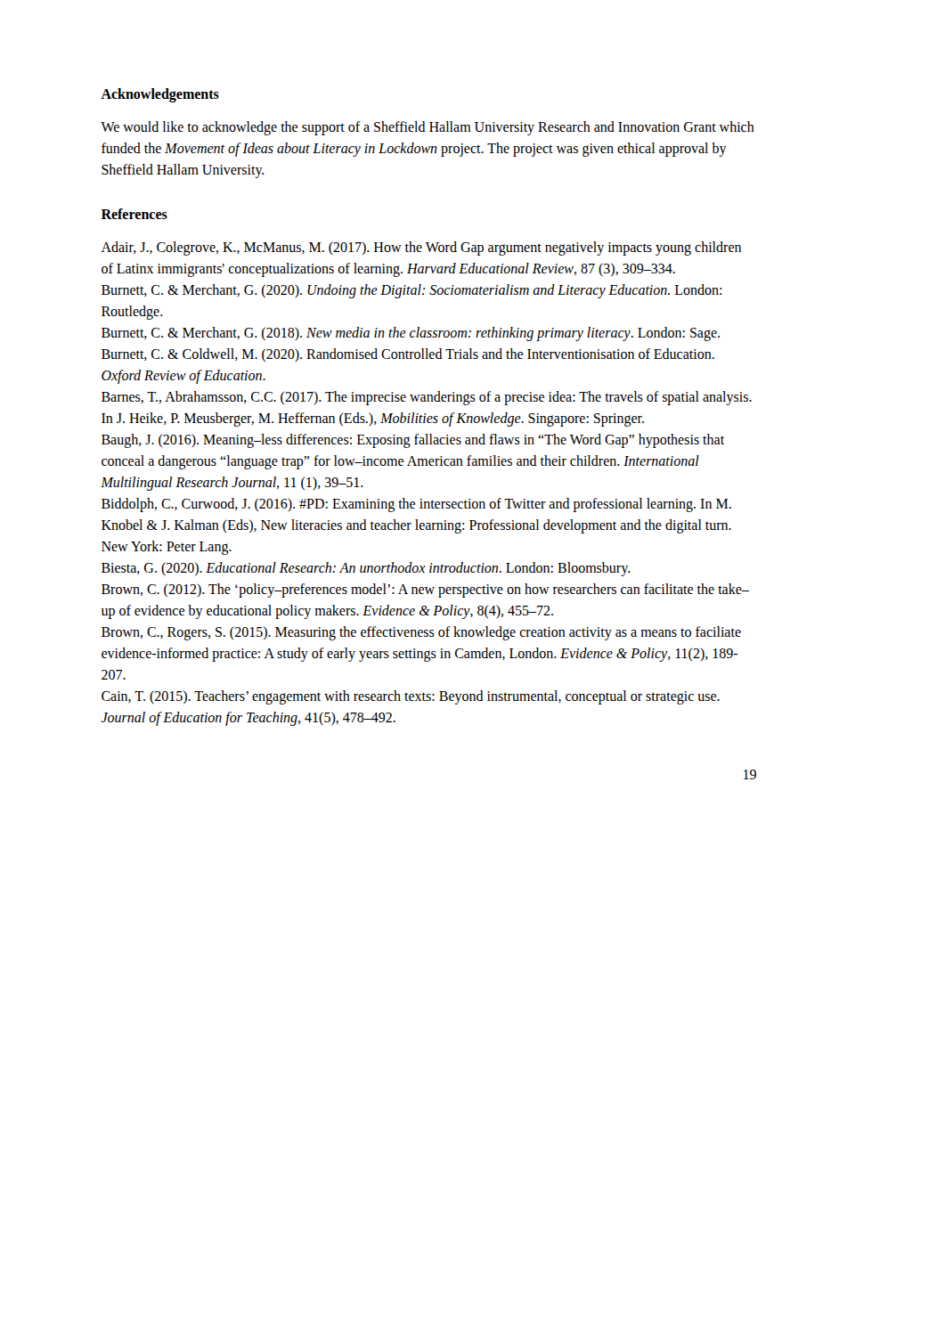Acknowledgements
We would like to acknowledge the support of a Sheffield Hallam University Research and Innovation Grant which funded the Movement of Ideas about Literacy in Lockdown project. The project was given ethical approval by Sheffield Hallam University.
References
Adair, J., Colegrove, K., McManus, M. (2017). How the Word Gap argument negatively impacts young children of Latinx immigrants' conceptualizations of learning. Harvard Educational Review, 87 (3), 309–334.
Burnett, C. & Merchant, G. (2020). Undoing the Digital: Sociomaterialism and Literacy Education. London: Routledge.
Burnett, C. & Merchant, G. (2018). New media in the classroom: rethinking primary literacy. London: Sage.
Burnett, C. & Coldwell, M. (2020). Randomised Controlled Trials and the Interventionisation of Education. Oxford Review of Education.
Barnes, T., Abrahamsson, C.C. (2017). The imprecise wanderings of a precise idea: The travels of spatial analysis. In J. Heike, P. Meusberger, M. Heffernan (Eds.), Mobilities of Knowledge. Singapore: Springer.
Baugh, J. (2016). Meaning–less differences: Exposing fallacies and flaws in “The Word Gap” hypothesis that conceal a dangerous “language trap” for low–income American families and their children. International Multilingual Research Journal, 11 (1), 39–51.
Biddolph, C., Curwood, J. (2016). #PD: Examining the intersection of Twitter and professional learning. In M. Knobel & J. Kalman (Eds), New literacies and teacher learning: Professional development and the digital turn. New York: Peter Lang.
Biesta, G. (2020). Educational Research: An unorthodox introduction. London: Bloomsbury.
Brown, C. (2012). The ‘policy–preferences model’: A new perspective on how researchers can facilitate the take–up of evidence by educational policy makers. Evidence & Policy, 8(4), 455–72.
Brown, C., Rogers, S. (2015). Measuring the effectiveness of knowledge creation activity as a means to faciliate evidence-informed practice: A study of early years settings in Camden, London. Evidence & Policy, 11(2), 189-207.
Cain, T. (2015). Teachers’ engagement with research texts: Beyond instrumental, conceptual or strategic use. Journal of Education for Teaching, 41(5), 478–492.
19